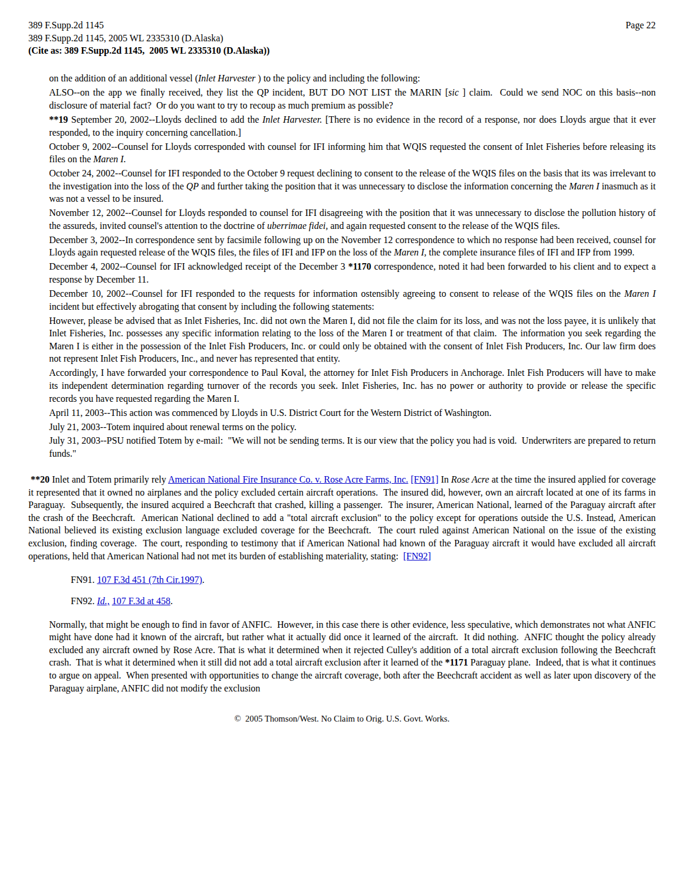Page 22389 F.Supp.2d 1145 389 F.Supp.2d 1145, 2005 WL 2335310 (D.Alaska) (Cite as: 389 F.Supp.2d 1145, 2005 WL 2335310 (D.Alaska))
on the addition of an additional vessel (Inlet Harvester ) to the policy and including the following:
ALSO--on the app we finally received, they list the QP incident, BUT DO NOT LIST the MARIN [sic ] claim. Could we send NOC on this basis--non disclosure of material fact? Or do you want to try to recoup as much premium as possible?
**19 September 20, 2002--Lloyds declined to add the Inlet Harvester. [There is no evidence in the record of a response, nor does Lloyds argue that it ever responded, to the inquiry concerning cancellation.]
October 9, 2002--Counsel for Lloyds corresponded with counsel for IFI informing him that WQIS requested the consent of Inlet Fisheries before releasing its files on the Maren I.
October 24, 2002--Counsel for IFI responded to the October 9 request declining to consent to the release of the WQIS files on the basis that its was irrelevant to the investigation into the loss of the QP and further taking the position that it was unnecessary to disclose the information concerning the Maren I inasmuch as it was not a vessel to be insured.
November 12, 2002--Counsel for Lloyds responded to counsel for IFI disagreeing with the position that it was unnecessary to disclose the pollution history of the assureds, invited counsel's attention to the doctrine of uberrimae fidei, and again requested consent to the release of the WQIS files.
December 3, 2002--In correspondence sent by facsimile following up on the November 12 correspondence to which no response had been received, counsel for Lloyds again requested release of the WQIS files, the files of IFI and IFP on the loss of the Maren I, the complete insurance files of IFI and IFP from 1999.
December 4, 2002--Counsel for IFI acknowledged receipt of the December 3 *1170 correspondence, noted it had been forwarded to his client and to expect a response by December 11.
December 10, 2002--Counsel for IFI responded to the requests for information ostensibly agreeing to consent to release of the WQIS files on the Maren I incident but effectively abrogating that consent by including the following statements:
However, please be advised that as Inlet Fisheries, Inc. did not own the Maren I, did not file the claim for its loss, and was not the loss payee, it is unlikely that Inlet Fisheries, Inc. possesses any specific information relating to the loss of the Maren I or treatment of that claim. The information you seek regarding the Maren I is either in the possession of the Inlet Fish Producers, Inc. or could only be obtained with the consent of Inlet Fish Producers, Inc. Our law firm does not represent Inlet Fish Producers, Inc., and never has represented that entity.
Accordingly, I have forwarded your correspondence to Paul Koval, the attorney for Inlet Fish Producers in Anchorage. Inlet Fish Producers will have to make its independent determination regarding turnover of the records you seek. Inlet Fisheries, Inc. has no power or authority to provide or release the specific records you have requested regarding the Maren I.
April 11, 2003--This action was commenced by Lloyds in U.S. District Court for the Western District of Washington.
July 21, 2003--Totem inquired about renewal terms on the policy.
July 31, 2003--PSU notified Totem by e-mail: "We will not be sending terms. It is our view that the policy you had is void. Underwriters are prepared to return funds."
**20 Inlet and Totem primarily rely American National Fire Insurance Co. v. Rose Acre Farms, Inc. [FN91] In Rose Acre at the time the insured applied for coverage it represented that it owned no airplanes and the policy excluded certain aircraft operations. The insured did, however, own an aircraft located at one of its farms in Paraguay. Subsequently, the insured acquired a Beechcraft that crashed, killing a passenger. The insurer, American National, learned of the Paraguay aircraft after the crash of the Beechcraft. American National declined to add a "total aircraft exclusion" to the policy except for operations outside the U.S. Instead, American National believed its existing exclusion language excluded coverage for the Beechcraft. The court ruled against American National on the issue of the existing exclusion, finding coverage. The court, responding to testimony that if American National had known of the Paraguay aircraft it would have excluded all aircraft operations, held that American National had not met its burden of establishing materiality, stating: [FN92]
FN91. 107 F.3d 451 (7th Cir.1997).
FN92. Id., 107 F.3d at 458.
Normally, that might be enough to find in favor of ANFIC. However, in this case there is other evidence, less speculative, which demonstrates not what ANFIC might have done had it known of the aircraft, but rather what it actually did once it learned of the aircraft. It did nothing. ANFIC thought the policy already excluded any aircraft owned by Rose Acre. That is what it determined when it rejected Culley's addition of a total aircraft exclusion following the Beechcraft crash. That is what it determined when it still did not add a total aircraft exclusion after it learned of the *1171 Paraguay plane. Indeed, that is what it continues to argue on appeal. When presented with opportunities to change the aircraft coverage, both after the Beechcraft accident as well as later upon discovery of the Paraguay airplane, ANFIC did not modify the exclusion
© 2005 Thomson/West. No Claim to Orig. U.S. Govt. Works.